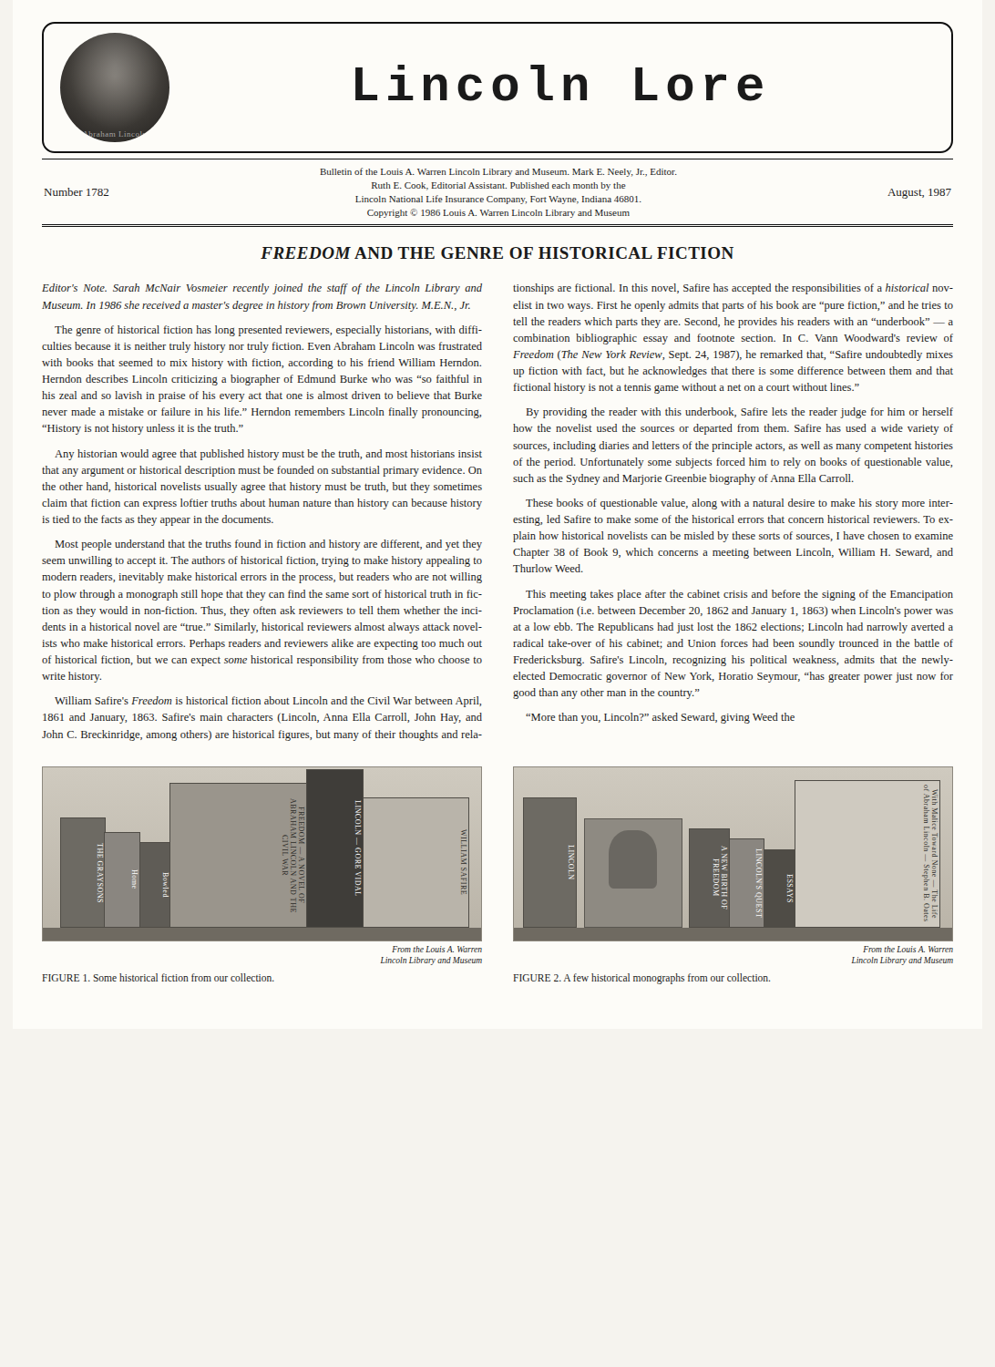Abraham Lincoln
Lincoln Lore
Number 1782
Bulletin of the Louis A. Warren Lincoln Library and Museum. Mark E. Neely, Jr., Editor.
Ruth E. Cook, Editorial Assistant. Published each month by the
Lincoln National Life Insurance Company, Fort Wayne, Indiana 46801.
Copyright © 1986 Louis A. Warren Lincoln Library and Museum
August, 1987
FREEDOM AND THE GENRE OF HISTORICAL FICTION
Editor's Note. Sarah McNair Vosmeier recently joined the staff of the Lincoln Library and Museum. In 1986 she received a master's degree in history from Brown University. M.E.N., Jr.
The genre of historical fiction has long presented reviewers, especially historians, with difficulties because it is neither truly history nor truly fiction. Even Abraham Lincoln was frustrated with books that seemed to mix history with fiction, according to his friend William Herndon. Herndon describes Lincoln criticizing a biographer of Edmund Burke who was “so faithful in his zeal and so lavish in praise of his every act that one is almost driven to believe that Burke never made a mistake or failure in his life.” Herndon remembers Lincoln finally pronouncing, “History is not history unless it is the truth.”
Any historian would agree that published history must be the truth, and most historians insist that any argument or historical description must be founded on substantial primary evidence. On the other hand, historical novelists usually agree that history must be truth, but they sometimes claim that fiction can express loftier truths about human nature than history can because history is tied to the facts as they appear in the documents.
Most people understand that the truths found in fiction and history are different, and yet they seem unwilling to accept it. The authors of historical fiction, trying to make history appealing to modern readers, inevitably make historical errors in the process, but readers who are not willing to plow through a monograph still hope that they can find the same sort of historical truth in fiction as they would in non-fiction. Thus, they often ask reviewers to tell them whether the incidents in a historical novel are “true.” Similarly, historical reviewers almost always attack novelists who make historical errors. Perhaps readers and reviewers alike are expecting too much out of historical fiction, but we can expect some historical responsibility from those who choose to write history.
William Safire's Freedom is historical fiction about Lincoln and the Civil War between April, 1861 and January, 1863. Safire's main characters (Lincoln, Anna Ella Carroll, John Hay, and John C. Breckinridge, among others) are historical figures, but many of their thoughts and relationships are fictional. In this novel, Safire has accepted the responsibilities of a historical novelist in two ways. First he openly admits that parts of his book are “pure fiction,” and he tries to tell the readers which parts they are. Second, he provides his readers with an “underbook” — a combination bibliographic essay and footnote section. In C. Vann Woodward's review of Freedom (The New York Review, Sept. 24, 1987), he remarked that, “Safire undoubtedly mixes up fiction with fact, but he acknowledges that there is some difference between them and that fictional history is not a tennis game without a net on a court without lines.”
By providing the reader with this underbook, Safire lets the reader judge for him or herself how the novelist used the sources or departed from them. Safire has used a wide variety of sources, including diaries and letters of the principle actors, as well as many competent histories of the period. Unfortunately some subjects forced him to rely on books of questionable value, such as the Sydney and Marjorie Greenbie biography of Anna Ella Carroll.
These books of questionable value, along with a natural desire to make his story more interesting, led Safire to make some of the historical errors that concern historical reviewers. To explain how historical novelists can be misled by these sorts of sources, I have chosen to examine Chapter 38 of Book 9, which concerns a meeting between Lincoln, William H. Seward, and Thurlow Weed.
This meeting takes place after the cabinet crisis and before the signing of the Emancipation Proclamation (i.e. between December 20, 1862 and January 1, 1863) when Lincoln's power was at a low ebb. The Republicans had just lost the 1862 elections; Lincoln had narrowly averted a radical take-over of his cabinet; and Union forces had been soundly trounced in the battle of Fredericksburg. Safire's Lincoln, recognizing his political weakness, admits that the newly-elected Democratic governor of New York, Horatio Seymour, “has greater power just now for good than any other man in the country.”
“More than you, Lincoln?” asked Seward, giving Weed the
THE GRAYSONS
Home
Bowled
FREEDOM — A NOVEL OF ABRAHAM LINCOLN AND THE CIVIL WAR
LINCOLN — GORE VIDAL
WILLIAM SAFIRE
From the Louis A. Warren
Lincoln Library and Museum
FIGURE 1. Some historical fiction from our collection.
LINCOLN
A NEW BIRTH OF FREEDOM
LINCOLN'S QUEST
ESSAYS
With Malice Toward None — The Life of Abraham Lincoln — Stephen B. Oates
From the Louis A. Warren
Lincoln Library and Museum
FIGURE 2. A few historical monographs from our collection.